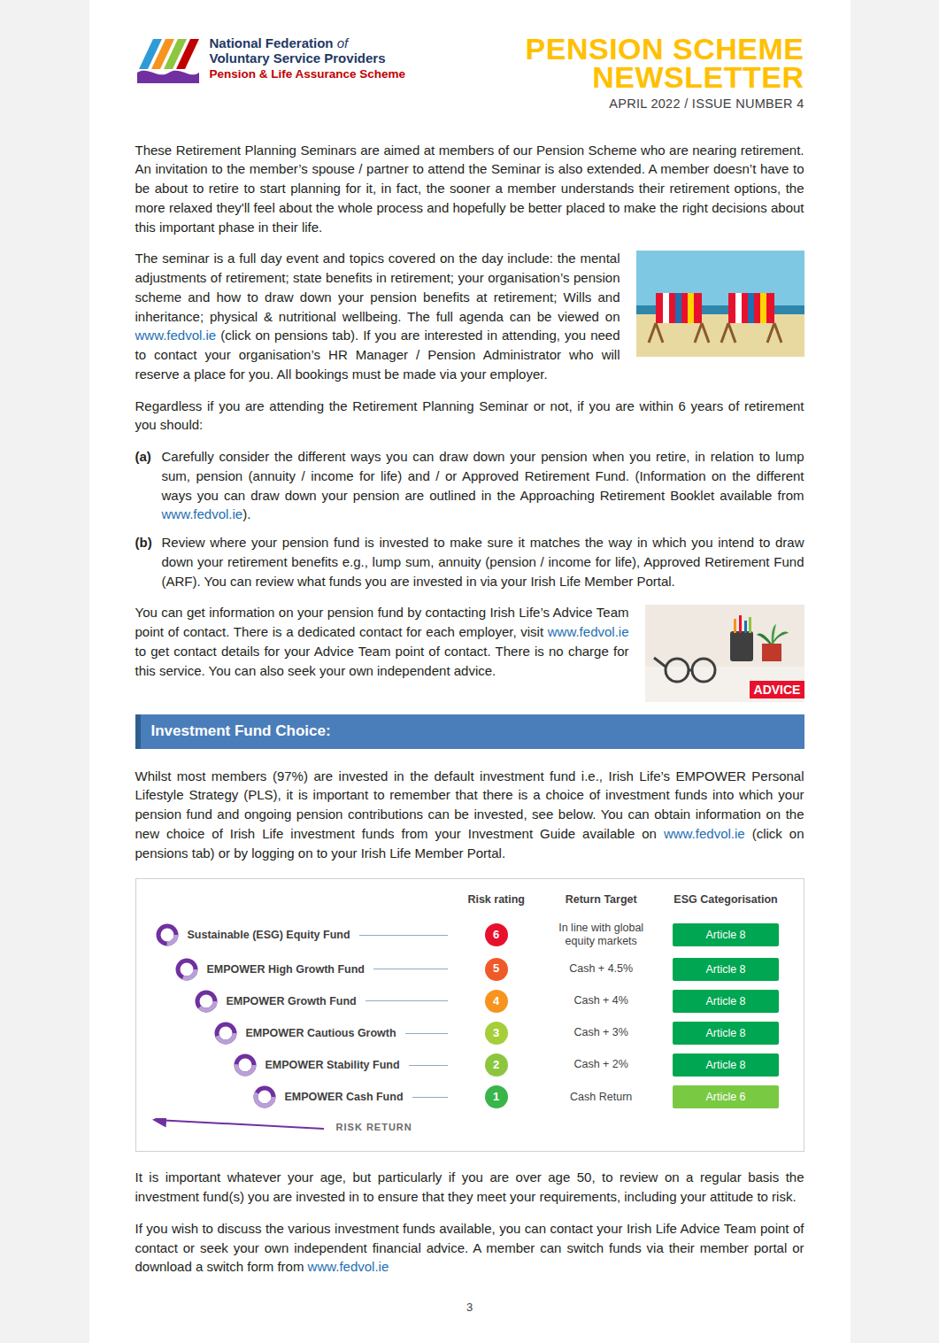National Federation of
Voluntary Service Providers
Pension & Life Assurance Scheme
PENSION SCHEME NEWSLETTER APRIL 2022 / ISSUE NUMBER 4
These Retirement Planning Seminars are aimed at members of our Pension Scheme who are nearing retirement. An invitation to the member’s spouse / partner to attend the Seminar is also extended. A member doesn’t have to be about to retire to start planning for it, in fact, the sooner a member understands their retirement options, the more relaxed they'll feel about the whole process and hopefully be better placed to make the right decisions about this important phase in their life.
The seminar is a full day event and topics covered on the day include: the mental adjustments of retirement; state benefits in retirement; your organisation’s pension scheme and how to draw down your pension benefits at retirement; Wills and inheritance; physical & nutritional wellbeing. The full agenda can be viewed on www.fedvol.ie (click on pensions tab). If you are interested in attending, you need to contact your organisation’s HR Manager / Pension Administrator who will reserve a place for you. All bookings must be made via your employer.
Regardless if you are attending the Retirement Planning Seminar or not, if you are within 6 years of retirement you should:
(a) Carefully consider the different ways you can draw down your pension when you retire, in relation to lump sum, pension (annuity / income for life) and / or Approved Retirement Fund. (Information on the different ways you can draw down your pension are outlined in the Approaching Retirement Booklet available from www.fedvol.ie).
(b) Review where your pension fund is invested to make sure it matches the way in which you intend to draw down your retirement benefits e.g., lump sum, annuity (pension / income for life), Approved Retirement Fund (ARF). You can review what funds you are invested in via your Irish Life Member Portal.
ADVICE
You can get information on your pension fund by contacting Irish Life’s Advice Team point of contact. There is a dedicated contact for each employer, visit www.fedvol.ie to get contact details for your Advice Team point of contact. There is no charge for this service. You can also seek your own independent advice.
Investment Fund Choice:
Whilst most members (97%) are invested in the default investment fund i.e., Irish Life’s EMPOWER Personal Lifestyle Strategy (PLS), it is important to remember that there is a choice of investment funds into which your pension fund and ongoing pension contributions can be invested, see below. You can obtain information on the new choice of Irish Life investment funds from your Investment Guide available on www.fedvol.ie (click on pensions tab) or by logging on to your Irish Life Member Portal.
| | Risk rating | Return Target | ESG Categorisation |
| --- | --- | --- | --- |
| Sustainable (ESG) Equity Fund | 6 | In line with global equity markets | Article 8 |
| EMPOWER High Growth Fund | 5 | Cash + 4.5% | Article 8 |
| EMPOWER Growth Fund | 4 | Cash + 4% | Article 8 |
| EMPOWER Cautious Growth | 3 | Cash + 3% | Article 8 |
| EMPOWER Stability Fund | 2 | Cash + 2% | Article 8 |
| EMPOWER Cash Fund | 1 | Cash Return | Article 6 |
RISK RETURN
It is important whatever your age, but particularly if you are over age 50, to review on a regular basis the investment fund(s) you are invested in to ensure that they meet your requirements, including your attitude to risk.
If you wish to discuss the various investment funds available, you can contact your Irish Life Advice Team point of contact or seek your own independent financial advice. A member can switch funds via their member portal or download a switch form from www.fedvol.ie
3